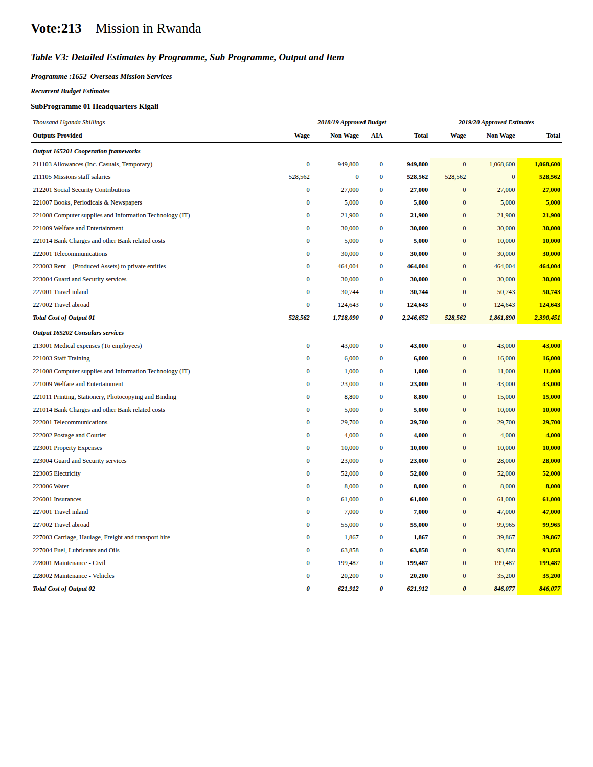Vote:213 Mission in Rwanda
Table V3: Detailed Estimates by Programme, Sub Programme, Output and Item
Programme :1652 Overseas Mission Services
Recurrent Budget Estimates
SubProgramme 01 Headquarters Kigali
| Thousand Uganda Shillings | 2018/19 Approved Budget | 2019/20 Approved Estimates |
| --- | --- | --- |
| Outputs Provided | Wage | Non Wage | AIA | Total | Wage | Non Wage | Total |
| Output 165201 Cooperation frameworks |
| 211103 Allowances (Inc. Casuals, Temporary) | 0 | 949,800 | 0 | 949,800 | 0 | 1,068,600 | 1,068,600 |
| 211105 Missions staff salaries | 528,562 | 0 | 0 | 528,562 | 528,562 | 0 | 528,562 |
| 212201 Social Security Contributions | 0 | 27,000 | 0 | 27,000 | 0 | 27,000 | 27,000 |
| 221007 Books, Periodicals & Newspapers | 0 | 5,000 | 0 | 5,000 | 0 | 5,000 | 5,000 |
| 221008 Computer supplies and Information Technology (IT) | 0 | 21,900 | 0 | 21,900 | 0 | 21,900 | 21,900 |
| 221009 Welfare and Entertainment | 0 | 30,000 | 0 | 30,000 | 0 | 30,000 | 30,000 |
| 221014 Bank Charges and other Bank related costs | 0 | 5,000 | 0 | 5,000 | 0 | 10,000 | 10,000 |
| 222001 Telecommunications | 0 | 30,000 | 0 | 30,000 | 0 | 30,000 | 30,000 |
| 223003 Rent – (Produced Assets) to private entities | 0 | 464,004 | 0 | 464,004 | 0 | 464,004 | 464,004 |
| 223004 Guard and Security services | 0 | 30,000 | 0 | 30,000 | 0 | 30,000 | 30,000 |
| 227001 Travel inland | 0 | 30,744 | 0 | 30,744 | 0 | 50,743 | 50,743 |
| 227002 Travel abroad | 0 | 124,643 | 0 | 124,643 | 0 | 124,643 | 124,643 |
| Total Cost of Output 01 | 528,562 | 1,718,090 | 0 | 2,246,652 | 528,562 | 1,861,890 | 2,390,451 |
| Output 165202 Consulars services |
| 213001 Medical expenses (To employees) | 0 | 43,000 | 0 | 43,000 | 0 | 43,000 | 43,000 |
| 221003 Staff Training | 0 | 6,000 | 0 | 6,000 | 0 | 16,000 | 16,000 |
| 221008 Computer supplies and Information Technology (IT) | 0 | 1,000 | 0 | 1,000 | 0 | 11,000 | 11,000 |
| 221009 Welfare and Entertainment | 0 | 23,000 | 0 | 23,000 | 0 | 43,000 | 43,000 |
| 221011 Printing, Stationery, Photocopying and Binding | 0 | 8,800 | 0 | 8,800 | 0 | 15,000 | 15,000 |
| 221014 Bank Charges and other Bank related costs | 0 | 5,000 | 0 | 5,000 | 0 | 10,000 | 10,000 |
| 222001 Telecommunications | 0 | 29,700 | 0 | 29,700 | 0 | 29,700 | 29,700 |
| 222002 Postage and Courier | 0 | 4,000 | 0 | 4,000 | 0 | 4,000 | 4,000 |
| 223001 Property Expenses | 0 | 10,000 | 0 | 10,000 | 0 | 10,000 | 10,000 |
| 223004 Guard and Security services | 0 | 23,000 | 0 | 23,000 | 0 | 28,000 | 28,000 |
| 223005 Electricity | 0 | 52,000 | 0 | 52,000 | 0 | 52,000 | 52,000 |
| 223006 Water | 0 | 8,000 | 0 | 8,000 | 0 | 8,000 | 8,000 |
| 226001 Insurances | 0 | 61,000 | 0 | 61,000 | 0 | 61,000 | 61,000 |
| 227001 Travel inland | 0 | 7,000 | 0 | 7,000 | 0 | 47,000 | 47,000 |
| 227002 Travel abroad | 0 | 55,000 | 0 | 55,000 | 0 | 99,965 | 99,965 |
| 227003 Carriage, Haulage, Freight and transport hire | 0 | 1,867 | 0 | 1,867 | 0 | 39,867 | 39,867 |
| 227004 Fuel, Lubricants and Oils | 0 | 63,858 | 0 | 63,858 | 0 | 93,858 | 93,858 |
| 228001 Maintenance - Civil | 0 | 199,487 | 0 | 199,487 | 0 | 199,487 | 199,487 |
| 228002 Maintenance - Vehicles | 0 | 20,200 | 0 | 20,200 | 0 | 35,200 | 35,200 |
| Total Cost of Output 02 | 0 | 621,912 | 0 | 621,912 | 0 | 846,077 | 846,077 |